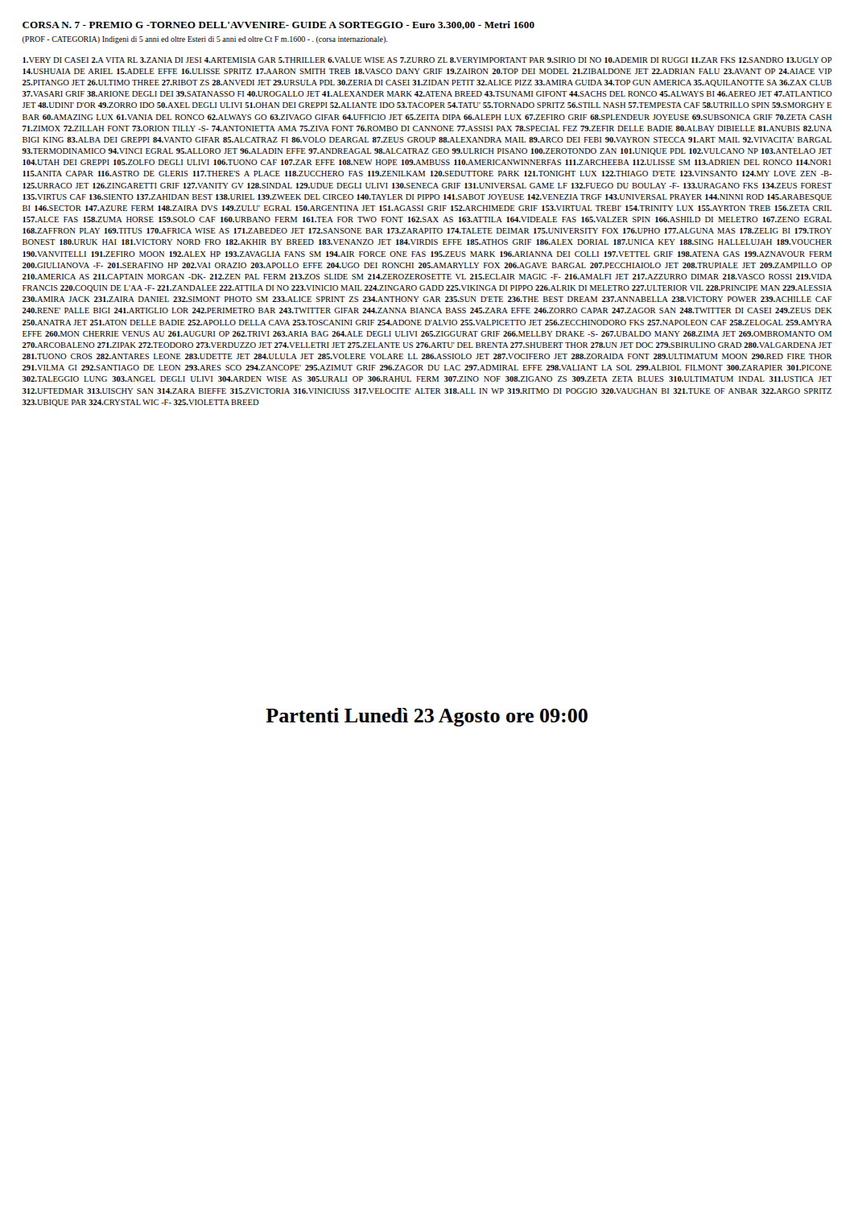CORSA N. 7 - PREMIO G -TORNEO DELL'AVVENIRE- GUIDE A SORTEGGIO - Euro 3.300,00 - Metri 1600
(PROF - CATEGORIA) Indigeni di 5 anni ed oltre Esteri di 5 anni ed oltre Ct F m.1600 - . (corsa internazionale).
1. VERY DI CASEI 2. A VITA RL 3. ZANIA DI JESI 4. ARTEMISIA GAR 5. THRILLER 6. VALUE WISE AS 7. ZURRO ZL 8. VERYIMPORTANT PAR 9. SIRIO DI NO 10. ADEMIR DI RUGGI 11. ZAR FKS 12. SANDRO 13. UGLY OP 14. USHUAIA DE ARIEL 15. ADELE EFFE 16. ULISSE SPRITZ 17. AARON SMITH TREB 18. VASCO DANY GRIF 19. ZAIRON 20. TOP DEI MODEL 21. ZIBALDONE JET 22. ADRIAN FALU 23. AVANT OP 24. AIACE VIP 25. PITANGO JET 26. ULTIMO THREE 27. RIBOT ZS 28. ANVEDI JET 29. URSULA PDL 30. ZERIA DI CASEI 31. ZIDAN PETIT 32. ALICE PIZZ 33. AMIRA GUIDA 34. TOP GUN AMERICA 35. AQUILANOTTE SA 36. ZAX CLUB 37. VASARI GRIF 38. ARIONE DEGLI DEI 39. SATANASSO FI 40. UROGALLO JET 41. ALEXANDER MARK 42. ATENA BREED 43. TSUNAMI GIFONT 44. SACHS DEL RONCO 45. ALWAYS BI 46. AEREO JET 47. ATLANTICO JET 48. UDINI' D'OR 49. ZORRO IDO 50. AXEL DEGLI ULIVI 51. OHAN DEI GREPPI 52. ALIANTE IDO 53. TACOPER 54. TATU' 55. TORNADO SPRITZ 56. STILL NASH 57. TEMPESTA CAF 58. UTRILLO SPIN 59. SMORGHY E BAR 60. AMAZING LUX 61. VANIA DEL RONCO 62. ALWAYS GO 63. ZIVAGO GIFAR 64. UFFICIO JET 65. ZEITA DIPA 66. ALEPH LUX 67. ZEFIRO GRIF 68. SPLENDEUR JOYEUSE 69. SUBSONICA GRIF 70. ZETA CASH 71. ZIMOX 72. ZILLAH FONT 73. ORION TILLY -S- 74. ANTONIETTA AMA 75. ZIVA FONT 76. ROMBO DI CANNONE 77. ASSISI PAX 78. SPECIAL FEZ 79. ZEFIR DELLE BADIE 80. ALBAY DIBIELLE 81. ANUBIS 82. UNA BIGI KING 83. ALBA DEI GREPPI 84. VANTO GIFAR 85. ALCATRAZ FI 86. VOLO DEARGAL 87. ZEUS GROUP 88. ALEXANDRA MAIL 89. ARCO DEI FEBI 90. VAYRON STECCA 91. ART MAIL 92. VIVACITA' BARGAL 93. TERMODINAMICO 94. VINCI EGRAL 95. ALLORO JET 96. ALADIN EFFE 97. ANDREAGAL 98. ALCATRAZ GEO 99. ULRICH PISANO 100. ZEROTONDO ZAN 101. UNIQUE PDL 102. VULCANO NP 103. ANTELAO JET 104. UTAH DEI GREPPI 105. ZOLFO DEGLI ULIVI 106. TUONO CAF 107. ZAR EFFE 108. NEW HOPE 109. AMBUSS 110. AMERICANWINNERFAS 111. ZARCHEEBA 112. ULISSE SM 113. ADRIEN DEL RONCO 114. NOR1 115. ANITA CAPAR 116. ASTRO DE GLERIS 117. THERE'S A PLACE 118. ZUCCHERO FAS 119. ZENILKAM 120. SEDUTTORE PARK 121. TONIGHT LUX 122. THIAGO D'ETE 123. VINSANTO 124. MY LOVE ZEN -B- 125. URRACO JET 126. ZINGARETTI GRIF 127. VANITY GV 128. SINDAL 129. UDUE DEGLI ULIVI 130. SENECA GRIF 131. UNIVERSAL GAME LF 132. FUEGO DU BOULAY -F- 133. URAGANO FKS 134. ZEUS FOREST 135. VIRTUS CAF 136. SIENTO 137. ZAHIDAN BEST 138. URIEL 139. ZWEEK DEL CIRCEO 140. TAYLER DI PIPPO 141. SABOT JOYEUSE 142. VENEZIA TRGF 143. UNIVERSAL PRAYER 144. NINNI ROD 145. ARABESQUE BI 146. SECTOR 147. AZURE FERM 148. ZAIRA DVS 149. ZULU' EGRAL 150. ARGENTINA JET 151. AGASSI GRIF 152. ARCHIMEDE GRIF 153. VIRTUAL TREBI' 154. TRINITY LUX 155. AYRTON TREB 156. ZETA CRIL 157. ALCE FAS 158. ZUMA HORSE 159. SOLO CAF 160. URBANO FERM 161. TEA FOR TWO FONT 162. SAX AS 163. ATTILA 164. VIDEALE FAS 165. VALZER SPIN 166. ASHILD DI MELETRO 167. ZENO EGRAL 168. ZAFFRON PLAY 169. TITUS 170. AFRICA WISE AS 171. ZABEDEO JET 172. SANSONE BAR 173. ZARAPITO 174. TALETE DEIMAR 175. UNIVERSITY FOX 176. UPHO 177. ALGUNA MAS 178. ZELIG BI 179. TROY BONEST 180. URUK HAI 181. VICTORY NORD FRO 182. AKHIR BY BREED 183. VENANZO JET 184. VIRDIS EFFE 185. ATHOS GRIF 186. ALEX DORIAL 187. UNICA KEY 188. SING HALLELUJAH 189. VOUCHER 190. VANVITELLI 191. ZEFIRO MOON 192. ALEX HP 193. ZAVAGLIA FANS SM 194. AIR FORCE ONE FAS 195. ZEUS MARK 196. ARIANNA DEI COLLI 197. VETTEL GRIF 198. ATENA GAS 199. AZNAVOUR FERM 200. GIULIANOVA -F- 201. SERAFINO HP 202. VAI ORAZIO 203. APOLLO EFFE 204. UGO DEI RONCHI 205. AMARYLLY FOX 206. AGAVE BARGAL 207. PECCHIAIOLO JET 208. TRUPIALE JET 209. ZAMPILLO OP 210. AMERICA AS 211. CAPTAIN MORGAN -DK- 212. ZEN PAL FERM 213. ZOS SLIDE SM 214. ZEROZEROSETTE VL 215. ECLAIR MAGIC -F- 216. AMALFI JET 217. AZZURRO DIMAR 218. VASCO ROSSI 219. VIDA FRANCIS 220. COQUIN DE L'AA -F- 221. ZANDALEE 222. ATTILA DI NO 223. VINICIO MAIL 224. ZINGARO GADD 225. VIKINGA DI PIPPO 226. ALRIK DI MELETRO 227. ULTERIOR VIL 228. PRINCIPE MAN 229. ALESSIA 230. AMIRA JACK 231. ZAIRA DANIEL 232. SIMONT PHOTO SM 233. ALICE SPRINT ZS 234. ANTHONY GAR 235. SUN D'ETE 236. THE BEST DREAM 237. ANNABELLA 238. VICTORY POWER 239. ACHILLE CAF 240. RENE' PALLE BIGI 241. ARTIGLIO LOR 242. PERIMETRO BAR 243. TWITTER GIFAR 244. ZANNA BIANCA BASS 245. ZARA EFFE 246. ZORRO CAPAR 247. ZAGOR SAN 248. TWITTER DI CASEI 249. ZEUS DEK 250. ANATRA JET 251. ATON DELLE BADIE 252. APOLLO DELLA CAVA 253. TOSCANINI GRIF 254. ADONE D'ALVIO 255. VALPICETTO JET 256. ZECCHINODORO FKS 257. NAPOLEON CAF 258. ZELOGAL 259. AMYRA EFFE 260. MON CHERRIE VENUS AU 261. AUGURI OP 262. TRIVI 263. ARIA BAG 264. ALE DEGLI ULIVI 265. ZIGGURAT GRIF 266. MELLBY DRAKE -S- 267. UBALDO MANY 268. ZIMA JET 269. OMBROMANTO OM 270. ARCOBALENO 271. ZIPAK 272. TEODORO 273. VERDUZZO JET 274. VELLETRI JET 275. ZELANTE US 276. ARTU' DEL BRENTA 277. SHUBERT THOR 278. UN JET DOC 279. SBIRULINO GRAD 280. VALGARDENA JET 281. TUONO CROS 282. ANTARES LEONE 283. UDETTE JET 284. ULULA JET 285. VOLERE VOLARE LL 286. ASSIOLO JET 287. VOCIFERO JET 288. ZORAIDA FONT 289. ULTIMATUM MOON 290. RED FIRE THOR 291. VILMA GI 292. SANTIAGO DE LEON 293. ARES SCO 294. ZANCOPE' 295. AZIMUT GRIF 296. ZAGOR DU LAC 297. ADMIRAL EFFE 298. VALIANT LA SOL 299. ALBIOL FILMONT 300. ZARAPIER 301. PICONE 302. TALEGGIO LUNG 303. ANGEL DEGLI ULIVI 304. ARDEN WISE AS 305. URALI OP 306. RAHUL FERM 307. ZINO NOF 308. ZIGANO ZS 309. ZETA ZETA BLUES 310. ULTIMATUM INDAL 311. USTICA JET 312. UFTEDMAR 313. UISCHY SAN 314. ZARA BIEFFE 315. ZVICTORIA 316. VINICIUSS 317. VELOCITE' ALTER 318. ALL IN WP 319. RITMO DI POGGIO 320. VAUGHAN BI 321. TUKE OF ANBAR 322. ARGO SPRITZ 323. UBIQUE PAR 324. CRYSTAL WIC -F- 325. VIOLETTA BREED
Partenti Lunedì 23 Agosto ore 09:00